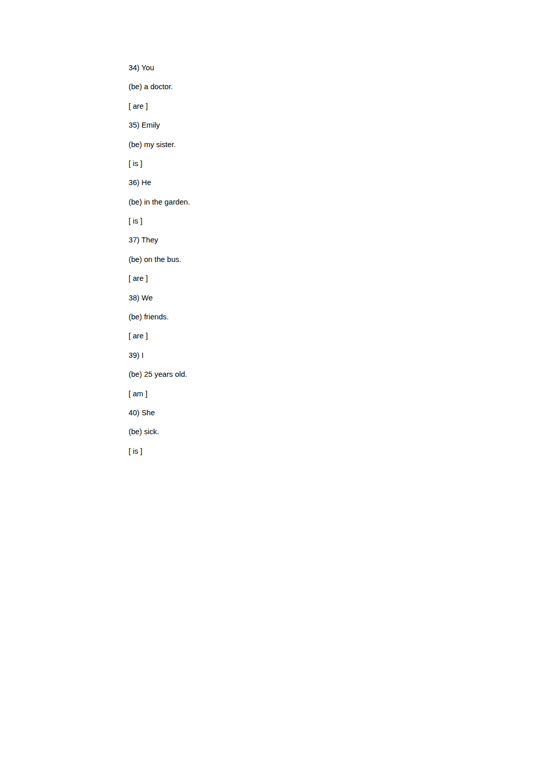34) You
(be) a doctor.
[ are ]
35) Emily
(be) my sister.
[ is ]
36) He
(be) in the garden.
[ is ]
37) They
(be) on the bus.
[ are ]
38) We
(be) friends.
[ are ]
39) I
(be) 25 years old.
[ am ]
40) She
(be) sick.
[ is ]